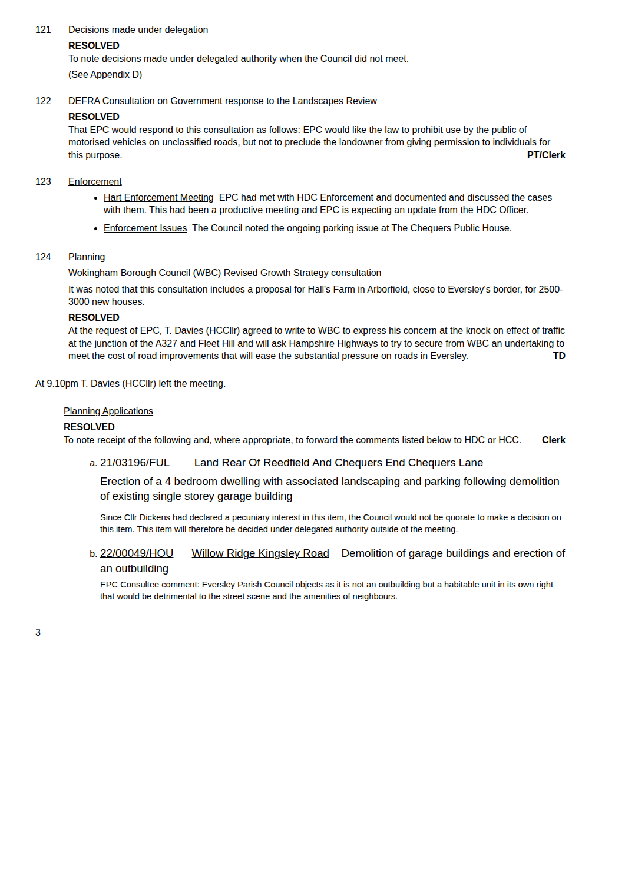121
Decisions made under delegation
RESOLVED
To note decisions made under delegated authority when the Council did not meet.
(See Appendix D)
122
DEFRA Consultation on Government response to the Landscapes Review
RESOLVED
That EPC would respond to this consultation as follows: EPC would like the law to prohibit use by the public of motorised vehicles on unclassified roads, but not to preclude the landowner from giving permission to individuals for this purpose. PT/Clerk
123
Enforcement
Hart Enforcement Meeting EPC had met with HDC Enforcement and documented and discussed the cases with them. This had been a productive meeting and EPC is expecting an update from the HDC Officer.
Enforcement Issues The Council noted the ongoing parking issue at The Chequers Public House.
124
Planning
Wokingham Borough Council (WBC) Revised Growth Strategy consultation
It was noted that this consultation includes a proposal for Hall's Farm in Arborfield, close to Eversley's border, for 2500-3000 new houses.
RESOLVED
At the request of EPC, T. Davies (HCCllr) agreed to write to WBC to express his concern at the knock on effect of traffic at the junction of the A327 and Fleet Hill and will ask Hampshire Highways to try to secure from WBC an undertaking to meet the cost of road improvements that will ease the substantial pressure on roads in Eversley. TD
At 9.10pm T. Davies (HCCllr) left the meeting.
Planning Applications
RESOLVED
To note receipt of the following and, where appropriate, to forward the comments listed below to HDC or HCC. Clerk
21/03196/FUL Land Rear Of Reedfield And Chequers End Chequers Lane
Erection of a 4 bedroom dwelling with associated landscaping and parking following demolition of existing single storey garage building
Since Cllr Dickens had declared a pecuniary interest in this item, the Council would not be quorate to make a decision on this item. This item will therefore be decided under delegated authority outside of the meeting.
22/00049/HOU Willow Ridge Kingsley Road Demolition of garage buildings and erection of an outbuilding
EPC Consultee comment: Eversley Parish Council objects as it is not an outbuilding but a habitable unit in its own right that would be detrimental to the street scene and the amenities of neighbours.
3